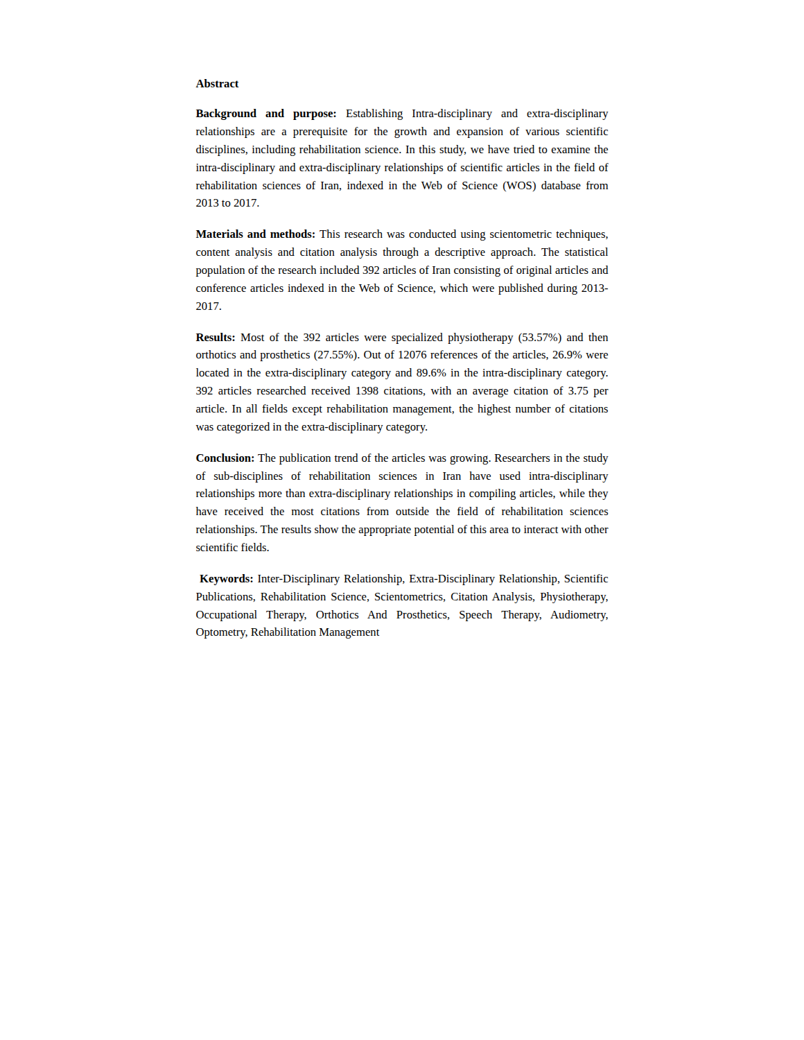Abstract
Background and purpose: Establishing Intra-disciplinary and extra-disciplinary relationships are a prerequisite for the growth and expansion of various scientific disciplines, including rehabilitation science. In this study, we have tried to examine the intra-disciplinary and extra-disciplinary relationships of scientific articles in the field of rehabilitation sciences of Iran, indexed in the Web of Science (WOS) database from 2013 to 2017.
Materials and methods: This research was conducted using scientometric techniques, content analysis and citation analysis through a descriptive approach. The statistical population of the research included 392 articles of Iran consisting of original articles and conference articles indexed in the Web of Science, which were published during 2013-2017.
Results: Most of the 392 articles were specialized physiotherapy (53.57%) and then orthotics and prosthetics (27.55%). Out of 12076 references of the articles, 26.9% were located in the extra-disciplinary category and 89.6% in the intra-disciplinary category. 392 articles researched received 1398 citations, with an average citation of 3.75 per article. In all fields except rehabilitation management, the highest number of citations was categorized in the extra-disciplinary category.
Conclusion: The publication trend of the articles was growing. Researchers in the study of sub-disciplines of rehabilitation sciences in Iran have used intra-disciplinary relationships more than extra-disciplinary relationships in compiling articles, while they have received the most citations from outside the field of rehabilitation sciences relationships. The results show the appropriate potential of this area to interact with other scientific fields.
Keywords: Inter-Disciplinary Relationship, Extra-Disciplinary Relationship, Scientific Publications, Rehabilitation Science, Scientometrics, Citation Analysis, Physiotherapy, Occupational Therapy, Orthotics And Prosthetics, Speech Therapy, Audiometry, Optometry, Rehabilitation Management